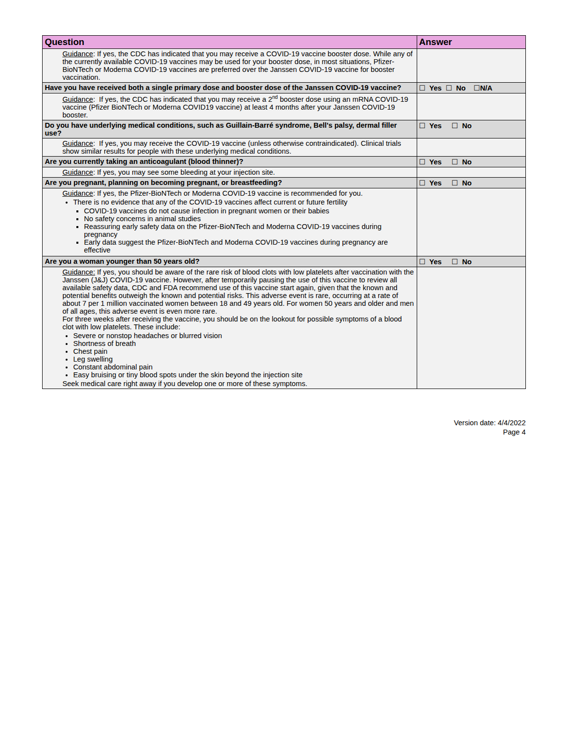| Question | Answer |
| --- | --- |
| Guidance : If yes, the CDC has indicated that you may receive a COVID-19 vaccine booster dose. While any of the currently available COVID-19 vaccines may be used for your booster dose, in most situations, Pfizer-BioNTech or Moderna COVID-19 vaccines are preferred over the Janssen COVID-19 vaccine for booster vaccination. | |
| Have you have received both a single primary dose and booster dose of the Janssen COVID-19 vaccine? | ☐ Yes ☐ No ☐ N/A |
| Guidance : If yes, the CDC has indicated that you may receive a 2 nd booster dose using an mRNA COVID-19 vaccine (Pfizer BioNTech or Moderna COVID19 vaccine) at least 4 months after your Janssen COVID-19 booster. | |
| Do you have underlying medical conditions, such as Guillain-Barré syndrome, Bell's palsy, dermal filler use? | ☐ Yes ☐ No |
| Guidance : If yes, you may receive the COVID-19 vaccine (unless otherwise contraindicated). Clinical trials show similar results for people with these underlying medical conditions. | |
| Are you currently taking an anticoagulant (blood thinner)? | ☐ Yes ☐ No |
| Guidance : If yes, you may see some bleeding at your injection site. | |
| Are you pregnant, planning on becoming pregnant, or breastfeeding? | ☐ Yes ☐ No |
| Guidance : If yes, the Pfizer-BioNTech or Moderna COVID-19 vaccine is recommended for you. There is no evidence that any of the COVID-19 vaccines affect current or future fertility COVID-19 vaccines do not cause infection in pregnant women or their babies No safety concerns in animal studies Reassuring early safety data on the Pfizer-BioNTech and Moderna COVID-19 vaccines during pregnancy Early data suggest the Pfizer-BioNTech and Moderna COVID-19 vaccines during pregnancy are effective | |
| Are you a woman younger than 50 years old? | ☐ Yes ☐ No |
| Guidance: If yes, you should be aware of the rare risk of blood clots with low platelets after vaccination with the Janssen (J&J) COVID-19 vaccine. However, after temporarily pausing the use of this vaccine to review all available safety data, CDC and FDA recommend use of this vaccine start again, given that the known and potential benefits outweigh the known and potential risks. This adverse event is rare, occurring at a rate of about 7 per 1 million vaccinated women between 18 and 49 years old. For women 50 years and older and men of all ages, this adverse event is even more rare. For three weeks after receiving the vaccine, you should be on the lookout for possible symptoms of a blood clot with low platelets. These include: Severe or nonstop headaches or blurred vision Shortness of breath Chest pain Leg swelling Constant abdominal pain Easy bruising or tiny blood spots under the skin beyond the injection site Seek medical care right away if you develop one or more of these symptoms. | |
Version date: 4/4/2022
Page 4